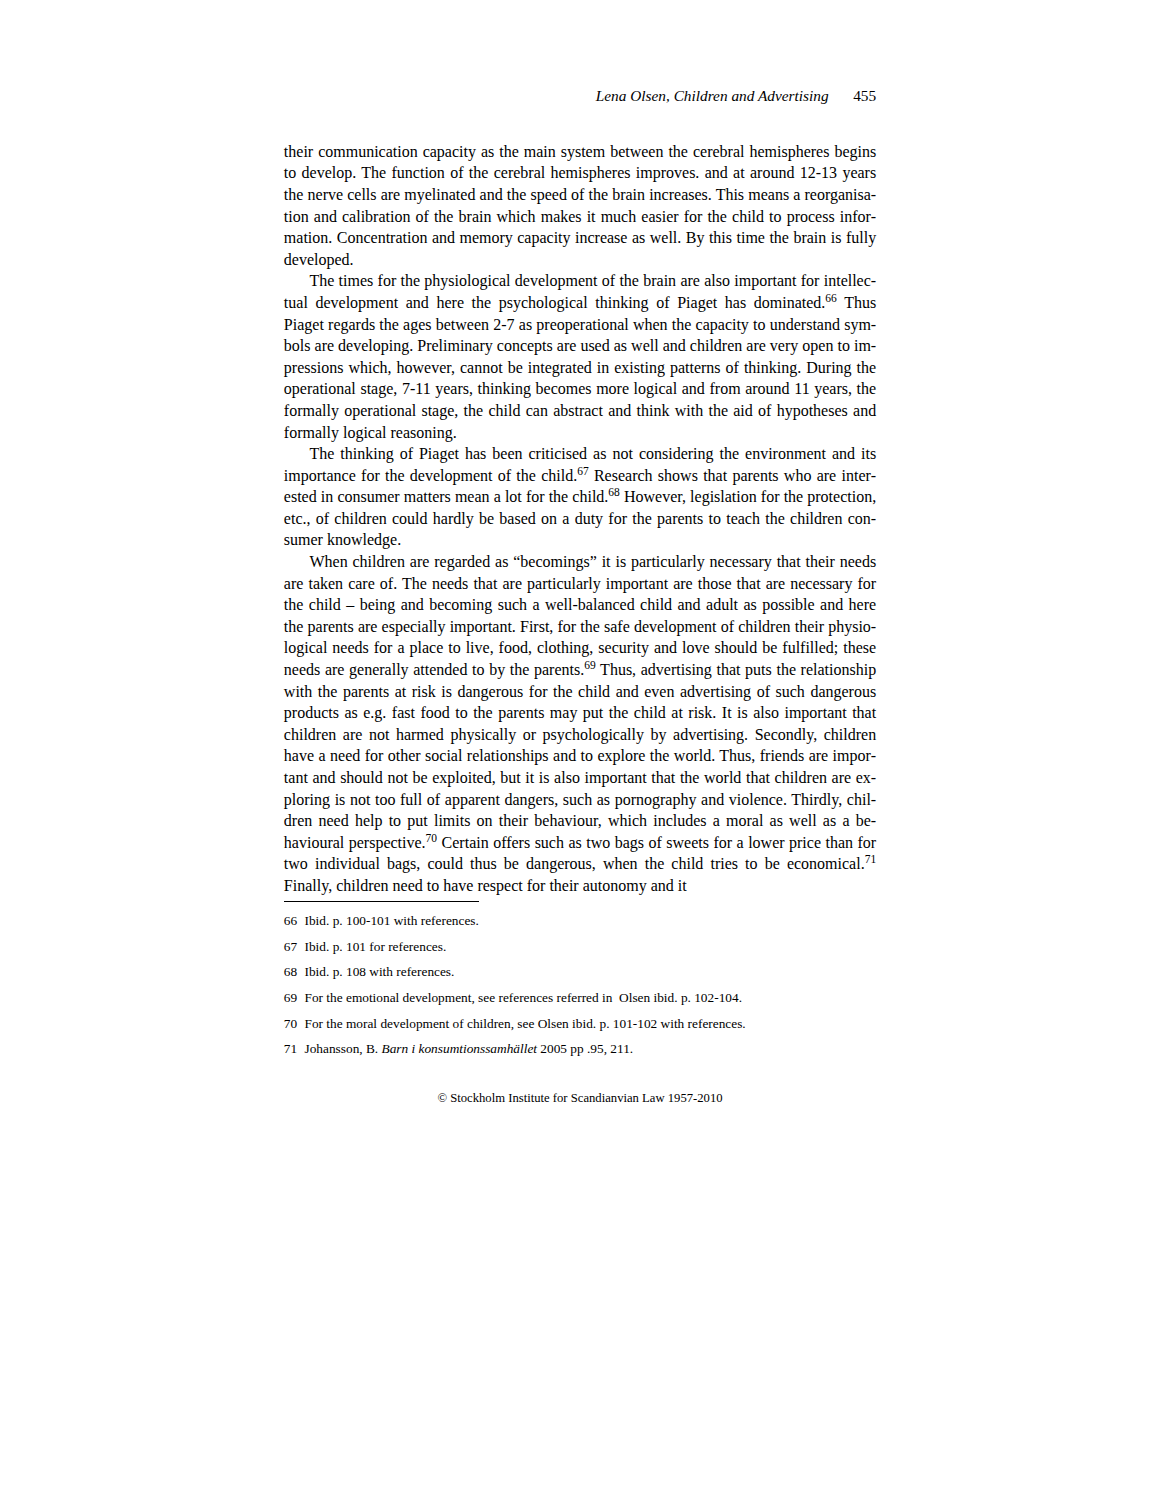Lena Olsen, Children and Advertising 455
their communication capacity as the main system between the cerebral hemispheres begins to develop. The function of the cerebral hemispheres improves. and at around 12-13 years the nerve cells are myelinated and the speed of the brain increases. This means a reorganisation and calibration of the brain which makes it much easier for the child to process information. Concentration and memory capacity increase as well. By this time the brain is fully developed.
The times for the physiological development of the brain are also important for intellectual development and here the psychological thinking of Piaget has dominated.66 Thus Piaget regards the ages between 2-7 as preoperational when the capacity to understand symbols are developing. Preliminary concepts are used as well and children are very open to impressions which, however, cannot be integrated in existing patterns of thinking. During the operational stage, 7-11 years, thinking becomes more logical and from around 11 years, the formally operational stage, the child can abstract and think with the aid of hypotheses and formally logical reasoning.
The thinking of Piaget has been criticised as not considering the environment and its importance for the development of the child.67 Research shows that parents who are interested in consumer matters mean a lot for the child.68 However, legislation for the protection, etc., of children could hardly be based on a duty for the parents to teach the children consumer knowledge.
When children are regarded as “becomings” it is particularly necessary that their needs are taken care of. The needs that are particularly important are those that are necessary for the child – being and becoming such a well-balanced child and adult as possible and here the parents are especially important. First, for the safe development of children their physiological needs for a place to live, food, clothing, security and love should be fulfilled; these needs are generally attended to by the parents.69 Thus, advertising that puts the relationship with the parents at risk is dangerous for the child and even advertising of such dangerous products as e.g. fast food to the parents may put the child at risk. It is also important that children are not harmed physically or psychologically by advertising. Secondly, children have a need for other social relationships and to explore the world. Thus, friends are important and should not be exploited, but it is also important that the world that children are exploring is not too full of apparent dangers, such as pornography and violence. Thirdly, children need help to put limits on their behaviour, which includes a moral as well as a behavioural perspective.70 Certain offers such as two bags of sweets for a lower price than for two individual bags, could thus be dangerous, when the child tries to be economical.71 Finally, children need to have respect for their autonomy and it
66 Ibid. p. 100-101 with references.
67 Ibid. p. 101 for references.
68 Ibid. p. 108 with references.
69 For the emotional development, see references referred in Olsen ibid. p. 102-104.
70 For the moral development of children, see Olsen ibid. p. 101-102 with references.
71 Johansson, B. Barn i konsumtionssamhället 2005 pp .95, 211.
© Stockholm Institute for Scandianvian Law 1957-2010